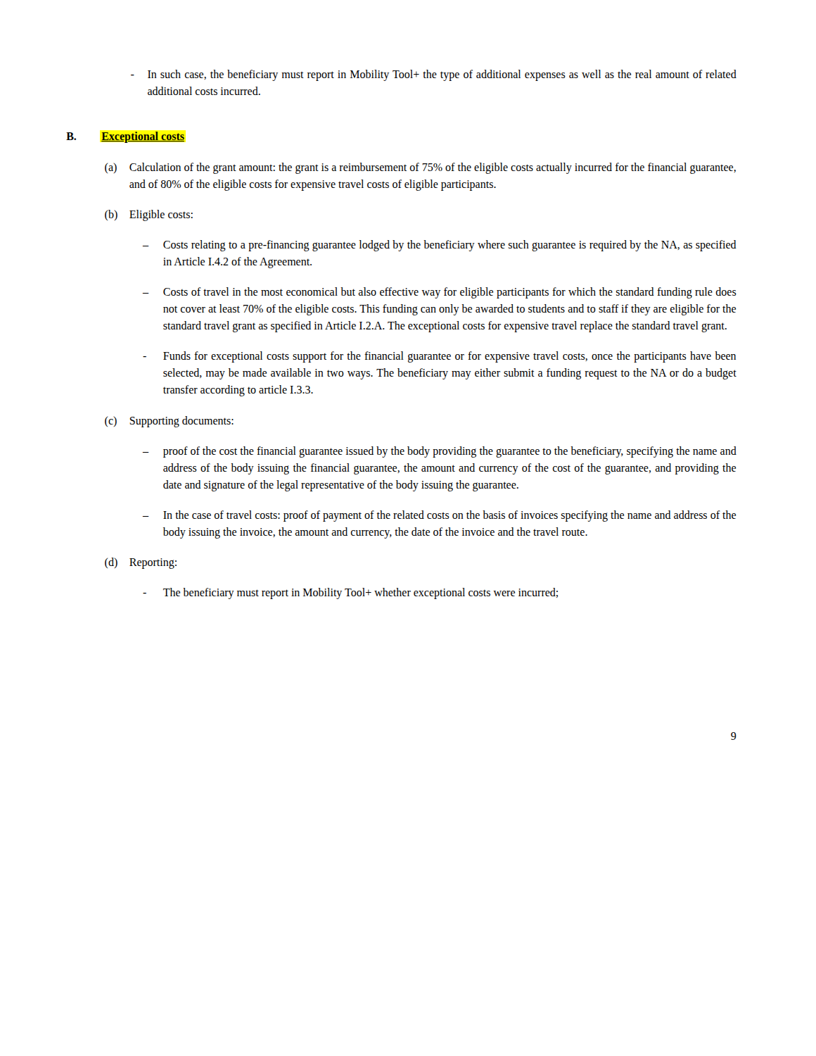In such case, the beneficiary must report in Mobility Tool+ the type of additional expenses as well as the real amount of related additional costs incurred.
B. Exceptional costs
(a) Calculation of the grant amount: the grant is a reimbursement of 75% of the eligible costs actually incurred for the financial guarantee, and of 80% of the eligible costs for expensive travel costs of eligible participants.
(b) Eligible costs:
Costs relating to a pre-financing guarantee lodged by the beneficiary where such guarantee is required by the NA, as specified in Article I.4.2 of the Agreement.
Costs of travel in the most economical but also effective way for eligible participants for which the standard funding rule does not cover at least 70% of the eligible costs. This funding can only be awarded to students and to staff if they are eligible for the standard travel grant as specified in Article I.2.A. The exceptional costs for expensive travel replace the standard travel grant.
Funds for exceptional costs support for the financial guarantee or for expensive travel costs, once the participants have been selected, may be made available in two ways. The beneficiary may either submit a funding request to the NA or do a budget transfer according to article I.3.3.
(c) Supporting documents:
proof of the cost the financial guarantee issued by the body providing the guarantee to the beneficiary, specifying the name and address of the body issuing the financial guarantee, the amount and currency of the cost of the guarantee, and providing the date and signature of the legal representative of the body issuing the guarantee.
In the case of travel costs: proof of payment of the related costs on the basis of invoices specifying the name and address of the body issuing the invoice, the amount and currency, the date of the invoice and the travel route.
(d) Reporting:
The beneficiary must report in Mobility Tool+ whether exceptional costs were incurred;
9